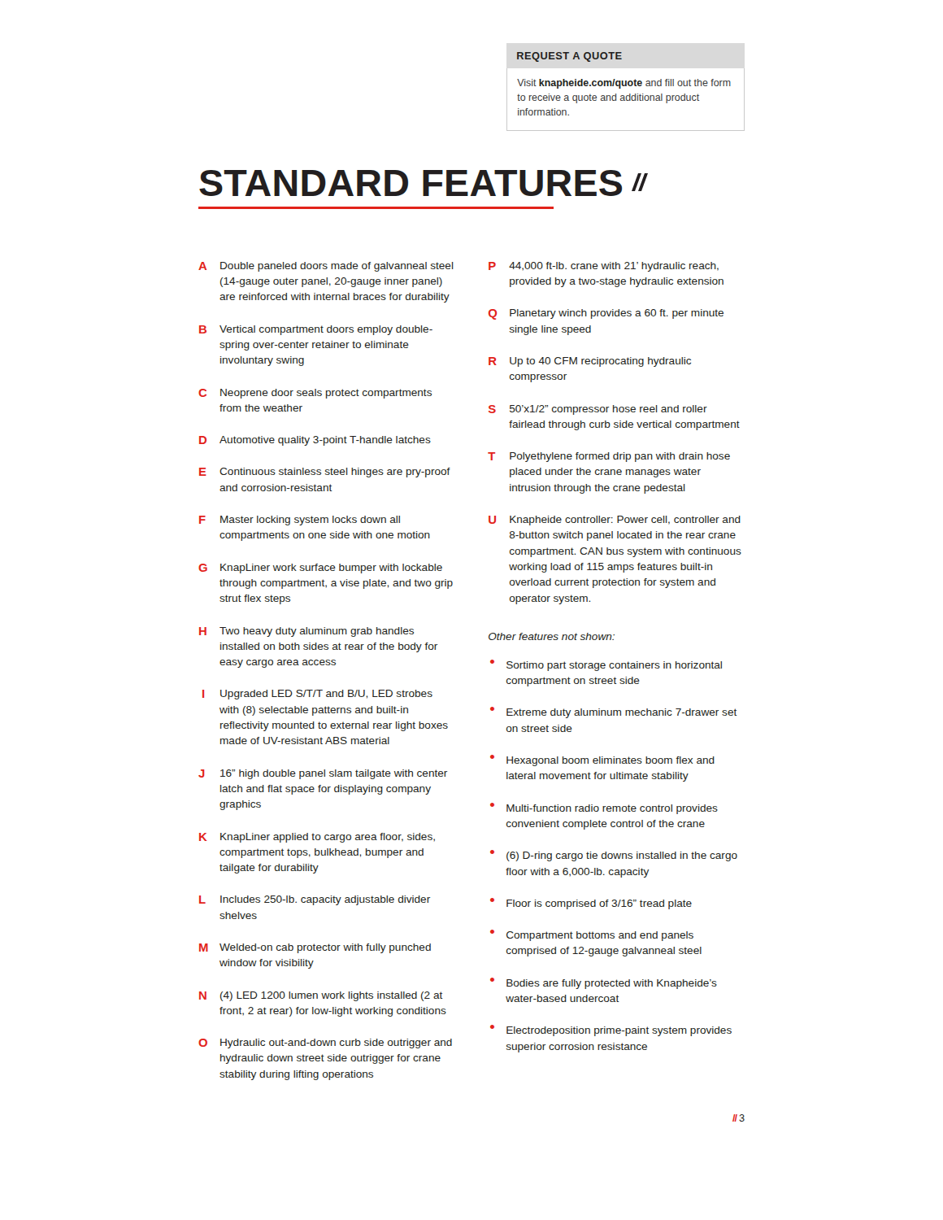REQUEST A QUOTE
Visit knapheide.com/quote and fill out the form to receive a quote and additional product information.
STANDARD FEATURES
ADouble paneled doors made of galvanneal steel (14-gauge outer panel, 20-gauge inner panel) are reinforced with internal braces for durability
BVertical compartment doors employ double-spring over-center retainer to eliminate involuntary swing
CNeoprene door seals protect compartments from the weather
DAutomotive quality 3-point T-handle latches
EContinuous stainless steel hinges are pry-proof and corrosion-resistant
FMaster locking system locks down all compartments on one side with one motion
GKnapLiner work surface bumper with lockable through compartment, a vise plate, and two grip strut flex steps
HTwo heavy duty aluminum grab handles installed on both sides at rear of the body for easy cargo area access
IUpgraded LED S/T/T and B/U, LED strobes with (8) selectable patterns and built-in reflectivity mounted to external rear light boxes made of UV-resistant ABS material
J16” high double panel slam tailgate with center latch and flat space for displaying company graphics
KKnapLiner applied to cargo area floor, sides, compartment tops, bulkhead, bumper and tailgate for durability
LIncludes 250-lb. capacity adjustable divider shelves
MWelded-on cab protector with fully punched window for visibility
N(4) LED 1200 lumen work lights installed (2 at front, 2 at rear) for low-light working conditions
OHydraulic out-and-down curb side outrigger and hydraulic down street side outrigger for crane stability during lifting operations
P44,000 ft-lb. crane with 21’ hydraulic reach, provided by a two-stage hydraulic extension
QPlanetary winch provides a 60 ft. per minute single line speed
RUp to 40 CFM reciprocating hydraulic compressor
S50’x1/2” compressor hose reel and roller fairlead through curb side vertical compartment
TPolyethylene formed drip pan with drain hose placed under the crane manages water intrusion through the crane pedestal
UKnapheide controller: Power cell, controller and 8-button switch panel located in the rear crane compartment. CAN bus system with continuous working load of 115 amps features built-in overload current protection for system and operator system.
Other features not shown:
Sortimo part storage containers in horizontal compartment on street side
Extreme duty aluminum mechanic 7-drawer set on street side
Hexagonal boom eliminates boom flex and lateral movement for ultimate stability
Multi-function radio remote control provides convenient complete control of the crane
(6) D-ring cargo tie downs installed in the cargo floor with a 6,000-lb. capacity
Floor is comprised of 3/16” tread plate
Compartment bottoms and end panels comprised of 12-gauge galvanneal steel
Bodies are fully protected with Knapheide’s water-based undercoat
Electrodeposition prime-paint system provides superior corrosion resistance
//3